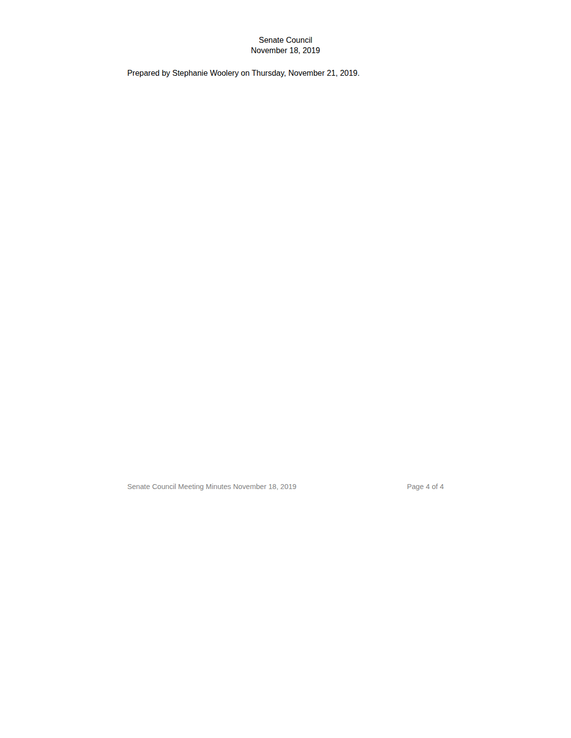Senate Council
November 18, 2019
Prepared by Stephanie Woolery on Thursday, November 21, 2019.
Senate Council Meeting Minutes November 18, 2019 Page 4 of 4